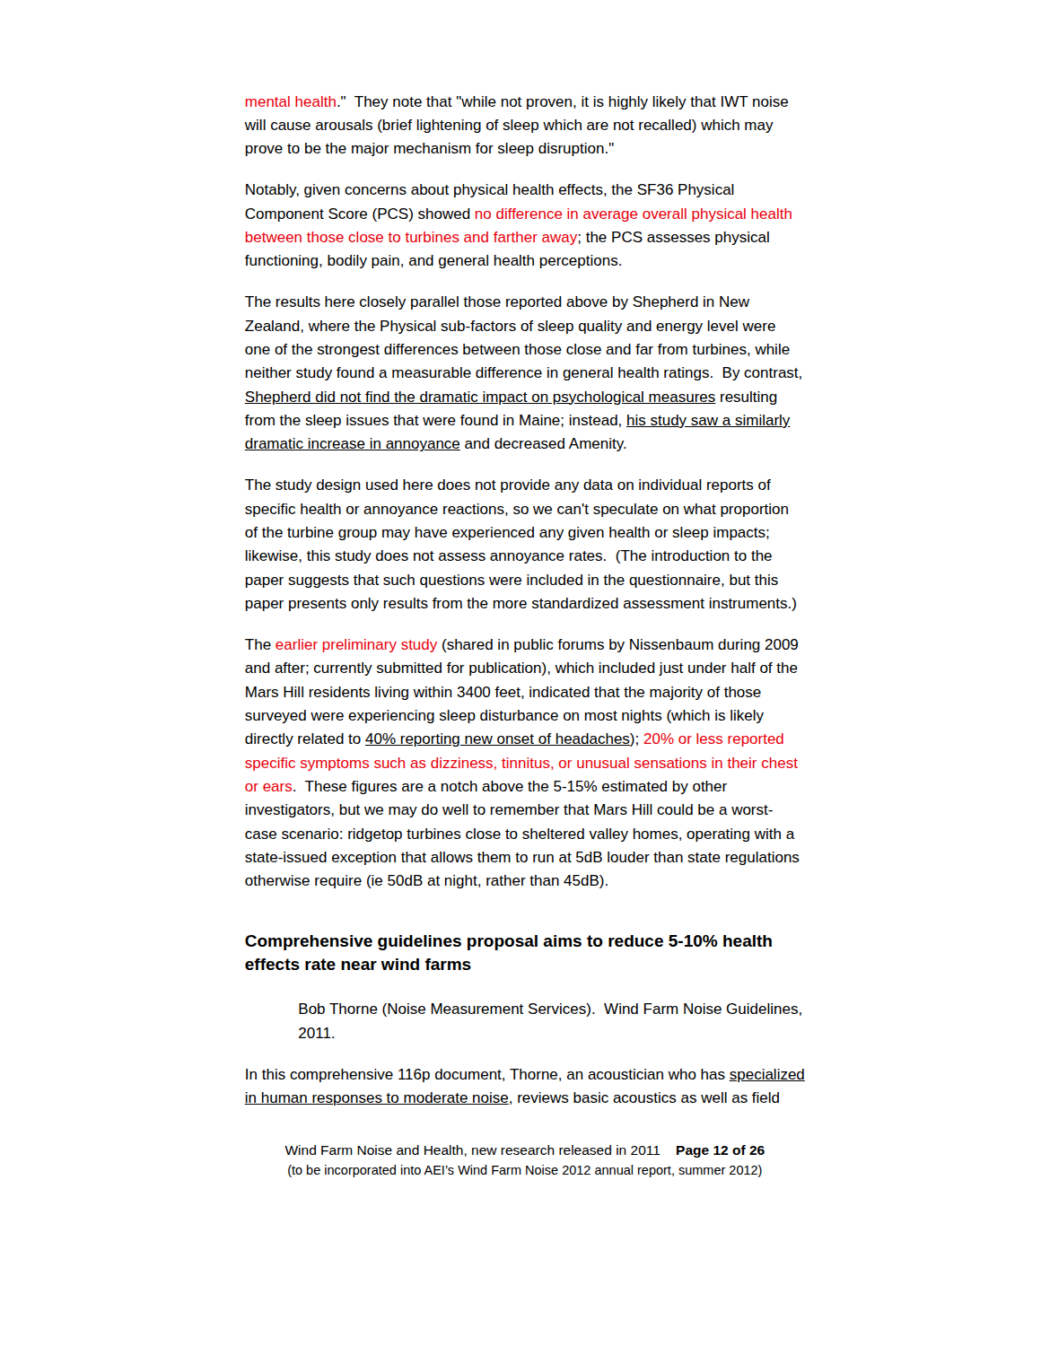mental health." They note that "while not proven, it is highly likely that IWT noise will cause arousals (brief lightening of sleep which are not recalled) which may prove to be the major mechanism for sleep disruption."
Notably, given concerns about physical health effects, the SF36 Physical Component Score (PCS) showed no difference in average overall physical health between those close to turbines and farther away; the PCS assesses physical functioning, bodily pain, and general health perceptions.
The results here closely parallel those reported above by Shepherd in New Zealand, where the Physical sub-factors of sleep quality and energy level were one of the strongest differences between those close and far from turbines, while neither study found a measurable difference in general health ratings. By contrast, Shepherd did not find the dramatic impact on psychological measures resulting from the sleep issues that were found in Maine; instead, his study saw a similarly dramatic increase in annoyance and decreased Amenity.
The study design used here does not provide any data on individual reports of specific health or annoyance reactions, so we can't speculate on what proportion of the turbine group may have experienced any given health or sleep impacts; likewise, this study does not assess annoyance rates. (The introduction to the paper suggests that such questions were included in the questionnaire, but this paper presents only results from the more standardized assessment instruments.)
The earlier preliminary study (shared in public forums by Nissenbaum during 2009 and after; currently submitted for publication), which included just under half of the Mars Hill residents living within 3400 feet, indicated that the majority of those surveyed were experiencing sleep disturbance on most nights (which is likely directly related to 40% reporting new onset of headaches); 20% or less reported specific symptoms such as dizziness, tinnitus, or unusual sensations in their chest or ears. These figures are a notch above the 5-15% estimated by other investigators, but we may do well to remember that Mars Hill could be a worst-case scenario: ridgetop turbines close to sheltered valley homes, operating with a state-issued exception that allows them to run at 5dB louder than state regulations otherwise require (ie 50dB at night, rather than 45dB).
Comprehensive guidelines proposal aims to reduce 5-10% health effects rate near wind farms
Bob Thorne (Noise Measurement Services). Wind Farm Noise Guidelines, 2011.
In this comprehensive 116p document, Thorne, an acoustician who has specialized in human responses to moderate noise, reviews basic acoustics as well as field
Wind Farm Noise and Health, new research released in 2011 Page 12 of 26 (to be incorporated into AEI’s Wind Farm Noise 2012 annual report, summer 2012)